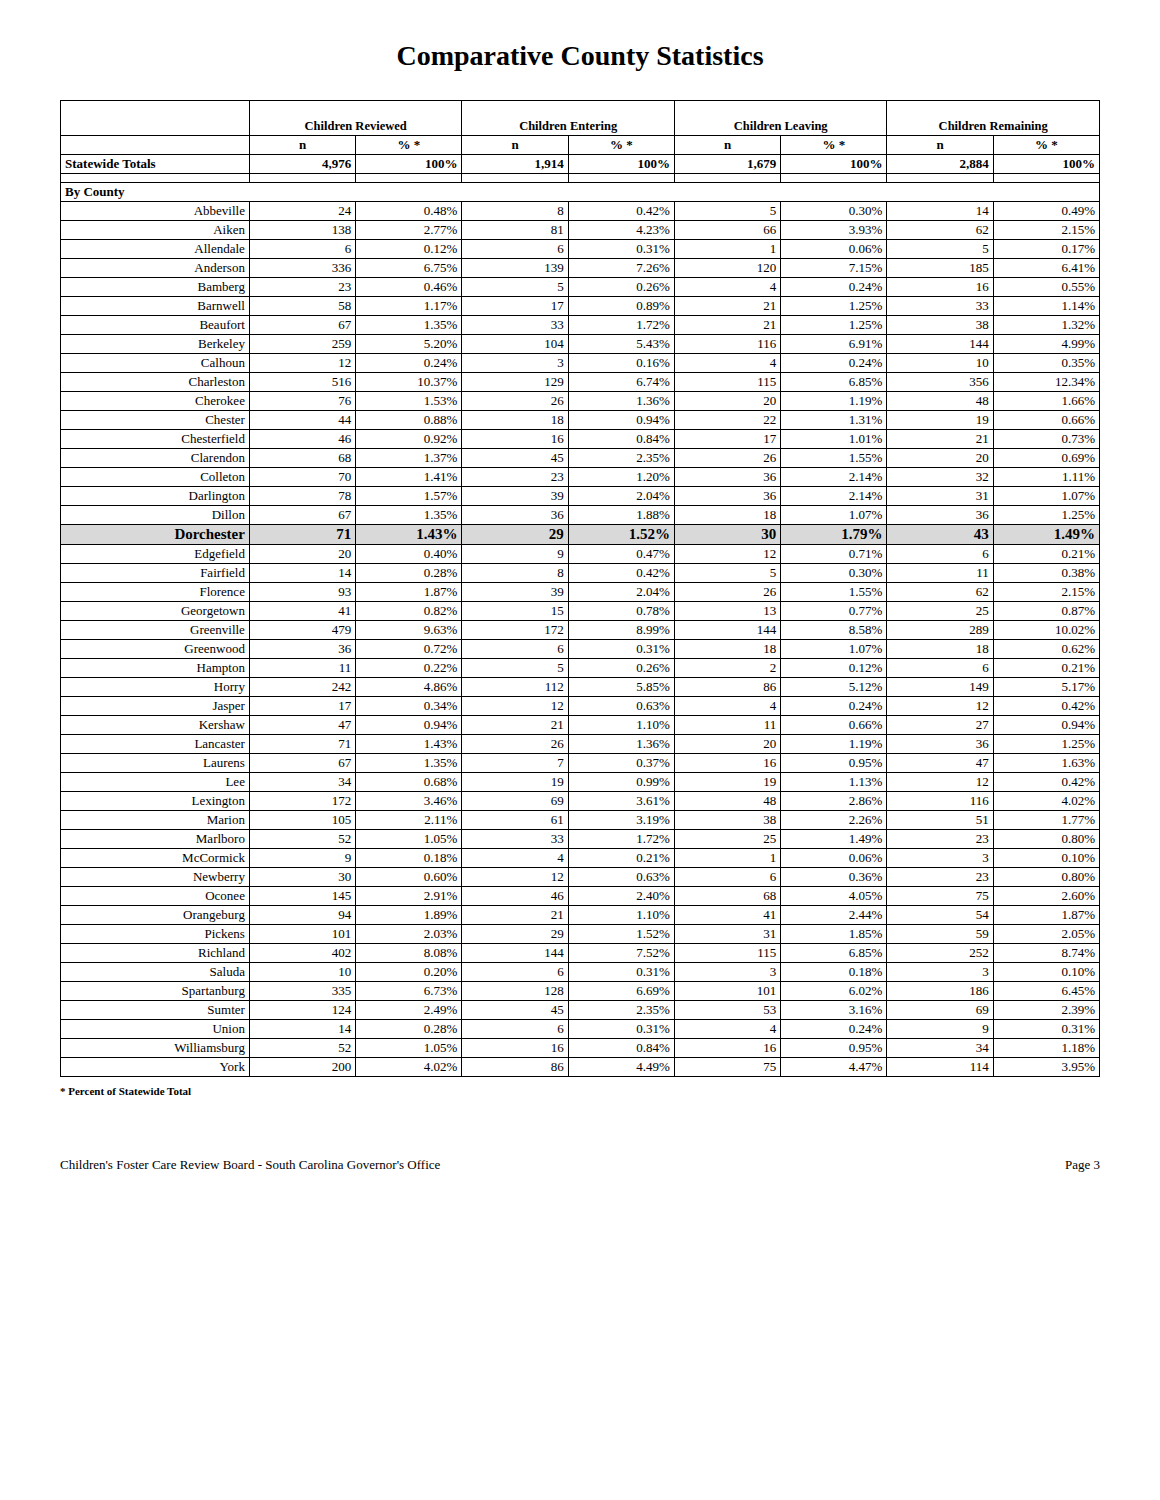Comparative County Statistics
| Children Reviewed | Children Entering | Children Leaving | Children Remaining |
| --- | --- | --- | --- |
| | n | % * | n | % * | n | % * | n | % * |
| Statewide Totals | 4,976 | 100% | 1,914 | 100% | 1,679 | 100% | 2,884 | 100% |
| By County |
| Abbeville | 24 | 0.48% | 8 | 0.42% | 5 | 0.30% | 14 | 0.49% |
| Aiken | 138 | 2.77% | 81 | 4.23% | 66 | 3.93% | 62 | 2.15% |
| Allendale | 6 | 0.12% | 6 | 0.31% | 1 | 0.06% | 5 | 0.17% |
| Anderson | 336 | 6.75% | 139 | 7.26% | 120 | 7.15% | 185 | 6.41% |
| Bamberg | 23 | 0.46% | 5 | 0.26% | 4 | 0.24% | 16 | 0.55% |
| Barnwell | 58 | 1.17% | 17 | 0.89% | 21 | 1.25% | 33 | 1.14% |
| Beaufort | 67 | 1.35% | 33 | 1.72% | 21 | 1.25% | 38 | 1.32% |
| Berkeley | 259 | 5.20% | 104 | 5.43% | 116 | 6.91% | 144 | 4.99% |
| Calhoun | 12 | 0.24% | 3 | 0.16% | 4 | 0.24% | 10 | 0.35% |
| Charleston | 516 | 10.37% | 129 | 6.74% | 115 | 6.85% | 356 | 12.34% |
| Cherokee | 76 | 1.53% | 26 | 1.36% | 20 | 1.19% | 48 | 1.66% |
| Chester | 44 | 0.88% | 18 | 0.94% | 22 | 1.31% | 19 | 0.66% |
| Chesterfield | 46 | 0.92% | 16 | 0.84% | 17 | 1.01% | 21 | 0.73% |
| Clarendon | 68 | 1.37% | 45 | 2.35% | 26 | 1.55% | 20 | 0.69% |
| Colleton | 70 | 1.41% | 23 | 1.20% | 36 | 2.14% | 32 | 1.11% |
| Darlington | 78 | 1.57% | 39 | 2.04% | 36 | 2.14% | 31 | 1.07% |
| Dillon | 67 | 1.35% | 36 | 1.88% | 18 | 1.07% | 36 | 1.25% |
| Dorchester | 71 | 1.43% | 29 | 1.52% | 30 | 1.79% | 43 | 1.49% |
| Edgefield | 20 | 0.40% | 9 | 0.47% | 12 | 0.71% | 6 | 0.21% |
| Fairfield | 14 | 0.28% | 8 | 0.42% | 5 | 0.30% | 11 | 0.38% |
| Florence | 93 | 1.87% | 39 | 2.04% | 26 | 1.55% | 62 | 2.15% |
| Georgetown | 41 | 0.82% | 15 | 0.78% | 13 | 0.77% | 25 | 0.87% |
| Greenville | 479 | 9.63% | 172 | 8.99% | 144 | 8.58% | 289 | 10.02% |
| Greenwood | 36 | 0.72% | 6 | 0.31% | 18 | 1.07% | 18 | 0.62% |
| Hampton | 11 | 0.22% | 5 | 0.26% | 2 | 0.12% | 6 | 0.21% |
| Horry | 242 | 4.86% | 112 | 5.85% | 86 | 5.12% | 149 | 5.17% |
| Jasper | 17 | 0.34% | 12 | 0.63% | 4 | 0.24% | 12 | 0.42% |
| Kershaw | 47 | 0.94% | 21 | 1.10% | 11 | 0.66% | 27 | 0.94% |
| Lancaster | 71 | 1.43% | 26 | 1.36% | 20 | 1.19% | 36 | 1.25% |
| Laurens | 67 | 1.35% | 7 | 0.37% | 16 | 0.95% | 47 | 1.63% |
| Lee | 34 | 0.68% | 19 | 0.99% | 19 | 1.13% | 12 | 0.42% |
| Lexington | 172 | 3.46% | 69 | 3.61% | 48 | 2.86% | 116 | 4.02% |
| Marion | 105 | 2.11% | 61 | 3.19% | 38 | 2.26% | 51 | 1.77% |
| Marlboro | 52 | 1.05% | 33 | 1.72% | 25 | 1.49% | 23 | 0.80% |
| McCormick | 9 | 0.18% | 4 | 0.21% | 1 | 0.06% | 3 | 0.10% |
| Newberry | 30 | 0.60% | 12 | 0.63% | 6 | 0.36% | 23 | 0.80% |
| Oconee | 145 | 2.91% | 46 | 2.40% | 68 | 4.05% | 75 | 2.60% |
| Orangeburg | 94 | 1.89% | 21 | 1.10% | 41 | 2.44% | 54 | 1.87% |
| Pickens | 101 | 2.03% | 29 | 1.52% | 31 | 1.85% | 59 | 2.05% |
| Richland | 402 | 8.08% | 144 | 7.52% | 115 | 6.85% | 252 | 8.74% |
| Saluda | 10 | 0.20% | 6 | 0.31% | 3 | 0.18% | 3 | 0.10% |
| Spartanburg | 335 | 6.73% | 128 | 6.69% | 101 | 6.02% | 186 | 6.45% |
| Sumter | 124 | 2.49% | 45 | 2.35% | 53 | 3.16% | 69 | 2.39% |
| Union | 14 | 0.28% | 6 | 0.31% | 4 | 0.24% | 9 | 0.31% |
| Williamsburg | 52 | 1.05% | 16 | 0.84% | 16 | 0.95% | 34 | 1.18% |
| York | 200 | 4.02% | 86 | 4.49% | 75 | 4.47% | 114 | 3.95% |
* Percent of Statewide Total
Children's Foster Care Review Board - South Carolina Governor's Office Page 3